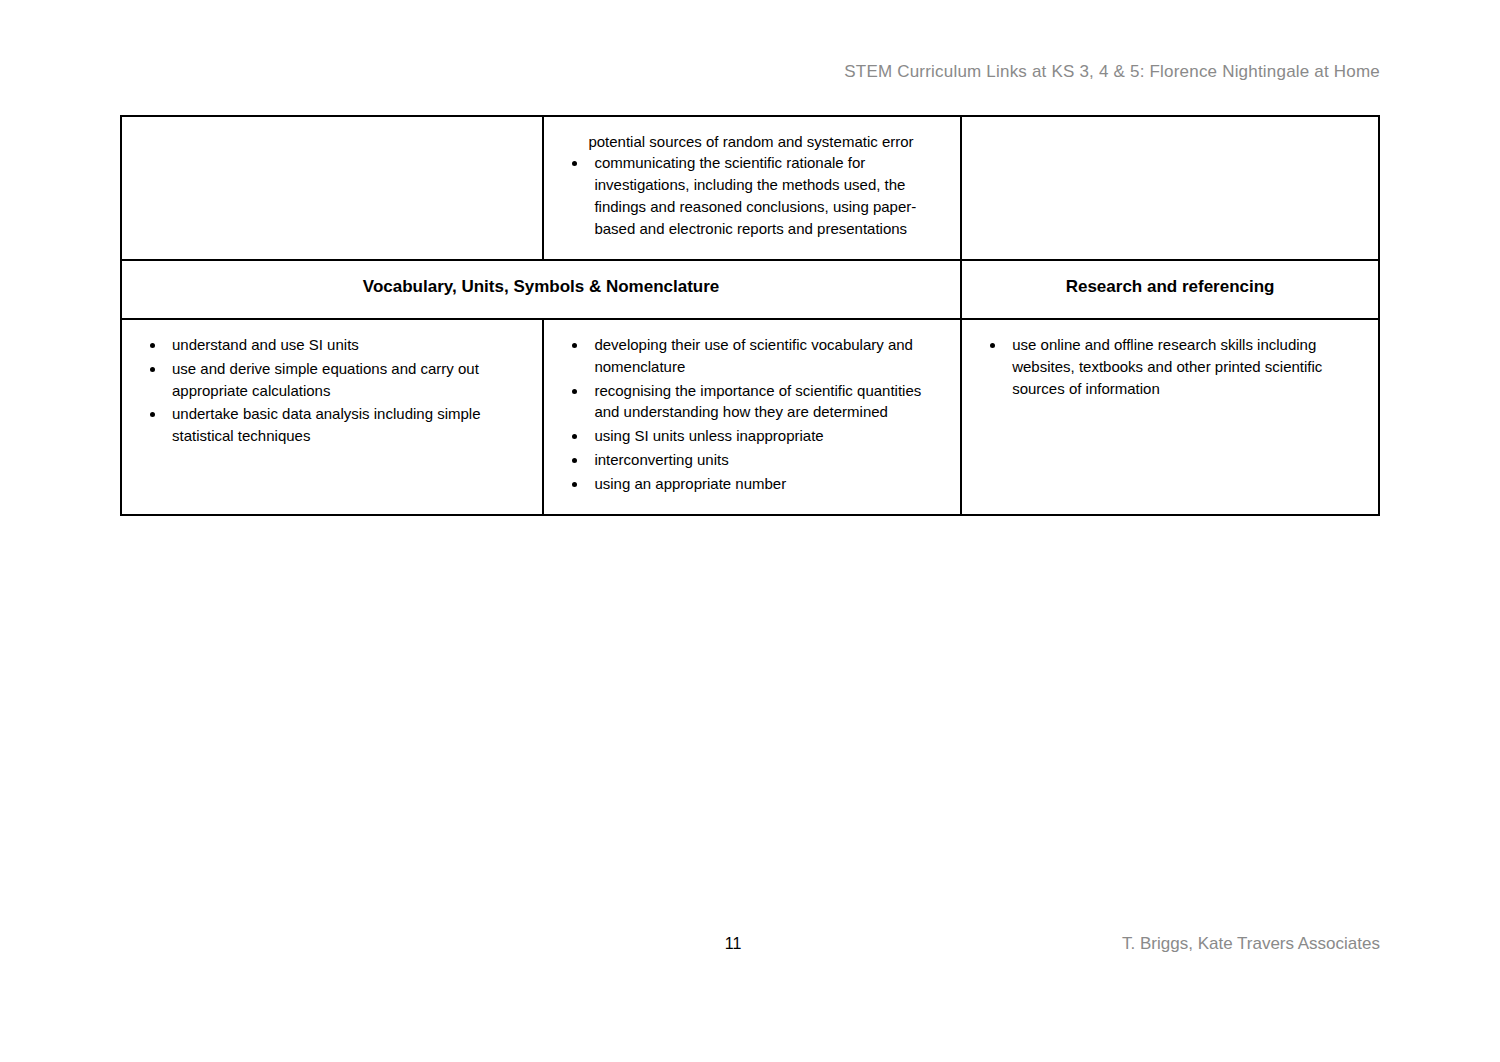STEM Curriculum Links at KS 3, 4 & 5: Florence Nightingale at Home
| | potential sources of random and systematic error communicating the scientific rationale for investigations, including the methods used, the findings and reasoned conclusions, using paper-based and electronic reports and presentations | |
| Vocabulary, Units, Symbols & Nomenclature | Research and referencing |
| understand and use SI units use and derive simple equations and carry out appropriate calculations undertake basic data analysis including simple statistical techniques | developing their use of scientific vocabulary and nomenclature recognising the importance of scientific quantities and understanding how they are determined using SI units unless inappropriate interconverting units using an appropriate number | use online and offline research skills including websites, textbooks and other printed scientific sources of information |
11
T. Briggs, Kate Travers Associates